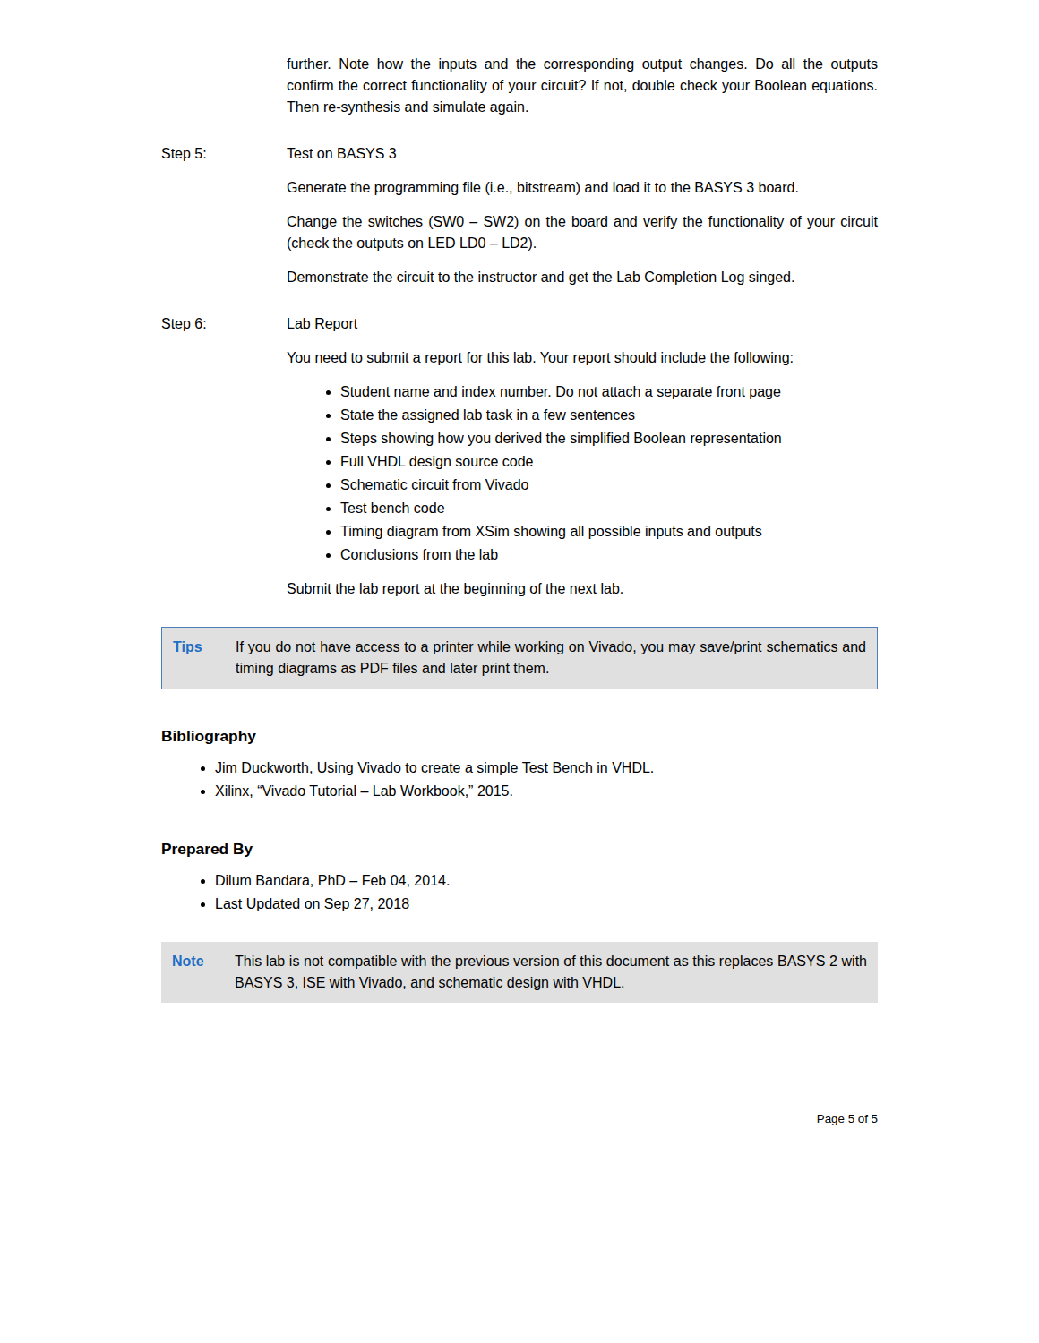further. Note how the inputs and the corresponding output changes. Do all the outputs confirm the correct functionality of your circuit? If not, double check your Boolean equations. Then re-synthesis and simulate again.
Step 5:
Test on BASYS 3
Generate the programming file (i.e., bitstream) and load it to the BASYS 3 board.
Change the switches (SW0 – SW2) on the board and verify the functionality of your circuit (check the outputs on LED LD0 – LD2).
Demonstrate the circuit to the instructor and get the Lab Completion Log singed.
Step 6:
Lab Report
You need to submit a report for this lab. Your report should include the following:
Student name and index number. Do not attach a separate front page
State the assigned lab task in a few sentences
Steps showing how you derived the simplified Boolean representation
Full VHDL design source code
Schematic circuit from Vivado
Test bench code
Timing diagram from XSim showing all possible inputs and outputs
Conclusions from the lab
Submit the lab report at the beginning of the next lab.
Tips
If you do not have access to a printer while working on Vivado, you may save/print schematics and timing diagrams as PDF files and later print them.
Bibliography
Jim Duckworth, Using Vivado to create a simple Test Bench in VHDL.
Xilinx, “Vivado Tutorial – Lab Workbook,” 2015.
Prepared By
Dilum Bandara, PhD – Feb 04, 2014.
Last Updated on Sep 27, 2018
Note
This lab is not compatible with the previous version of this document as this replaces BASYS 2 with BASYS 3, ISE with Vivado, and schematic design with VHDL.
Page 5 of 5